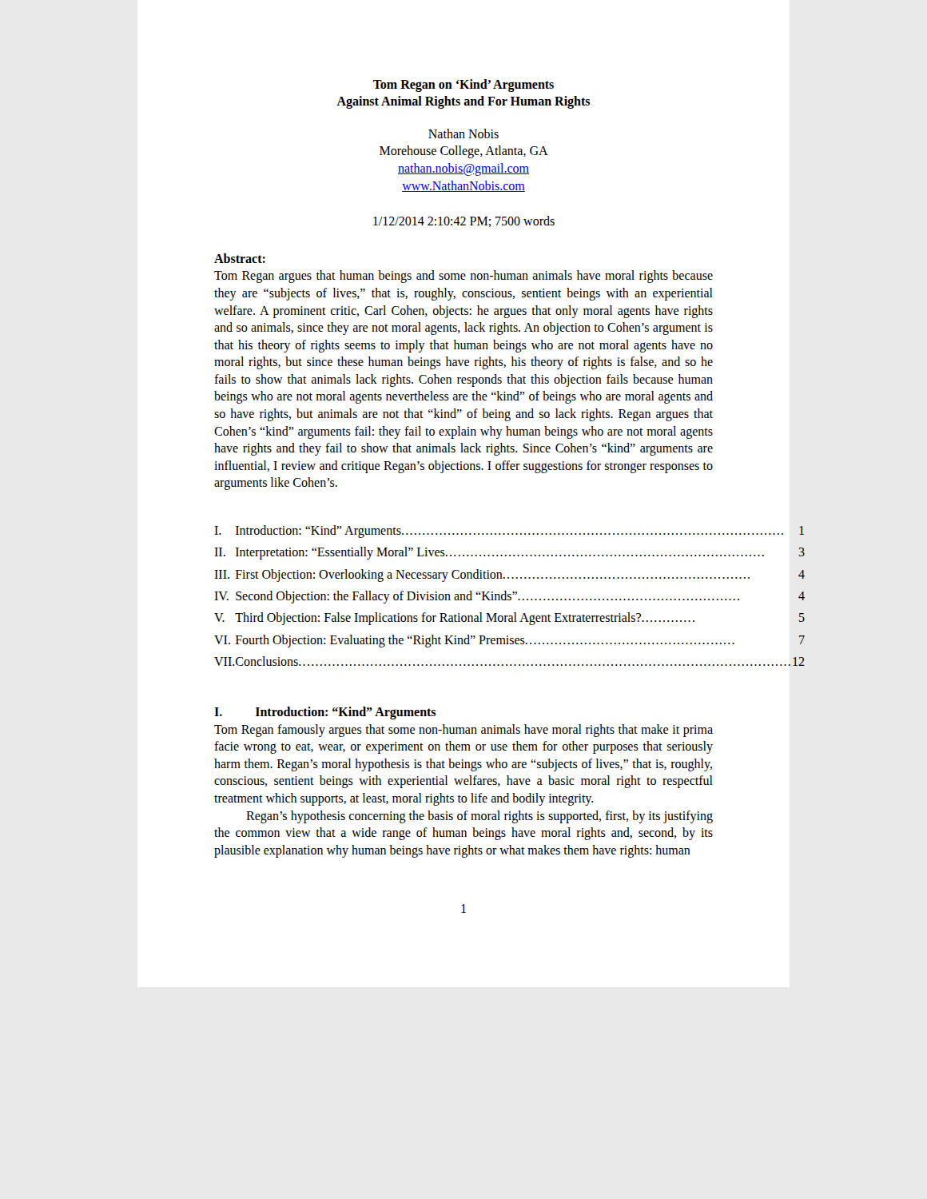Tom Regan on ‘Kind’ Arguments
Against Animal Rights and For Human Rights
Nathan Nobis
Morehouse College, Atlanta, GA
nathan.nobis@gmail.com
www.NathanNobis.com
1/12/2014 2:10:42 PM; 7500 words
Abstract:
Tom Regan argues that human beings and some non-human animals have moral rights because they are “subjects of lives,” that is, roughly, conscious, sentient beings with an experiential welfare. A prominent critic, Carl Cohen, objects: he argues that only moral agents have rights and so animals, since they are not moral agents, lack rights. An objection to Cohen’s argument is that his theory of rights seems to imply that human beings who are not moral agents have no moral rights, but since these human beings have rights, his theory of rights is false, and so he fails to show that animals lack rights. Cohen responds that this objection fails because human beings who are not moral agents nevertheless are the “kind” of beings who are moral agents and so have rights, but animals are not that “kind” of being and so lack rights. Regan argues that Cohen’s “kind” arguments fail: they fail to explain why human beings who are not moral agents have rights and they fail to show that animals lack rights. Since Cohen’s “kind” arguments are influential, I review and critique Regan’s objections. I offer suggestions for stronger responses to arguments like Cohen’s.
| I. | Introduction: “Kind” Arguments ........................................................................................... | 1 |
| II. | Interpretation: “Essentially Moral” Lives ............................................................................ | 3 |
| III. | First Objection: Overlooking a Necessary Condition ........................................................... | 4 |
| IV. | Second Objection: the Fallacy of Division and “Kinds” ..................................................... | 4 |
| V. | Third Objection: False Implications for Rational Moral Agent Extraterrestrials? ............. | 5 |
| VI. | Fourth Objection: Evaluating the “Right Kind” Premises .................................................. | 7 |
| VII. | Conclusions ..................................................................................................................... | 12 |
I. Introduction: “Kind” Arguments
Tom Regan famously argues that some non-human animals have moral rights that make it prima facie wrong to eat, wear, or experiment on them or use them for other purposes that seriously harm them. Regan’s moral hypothesis is that beings who are “subjects of lives,” that is, roughly, conscious, sentient beings with experiential welfares, have a basic moral right to respectful treatment which supports, at least, moral rights to life and bodily integrity.
Regan’s hypothesis concerning the basis of moral rights is supported, first, by its justifying the common view that a wide range of human beings have moral rights and, second, by its plausible explanation why human beings have rights or what makes them have rights: human
1